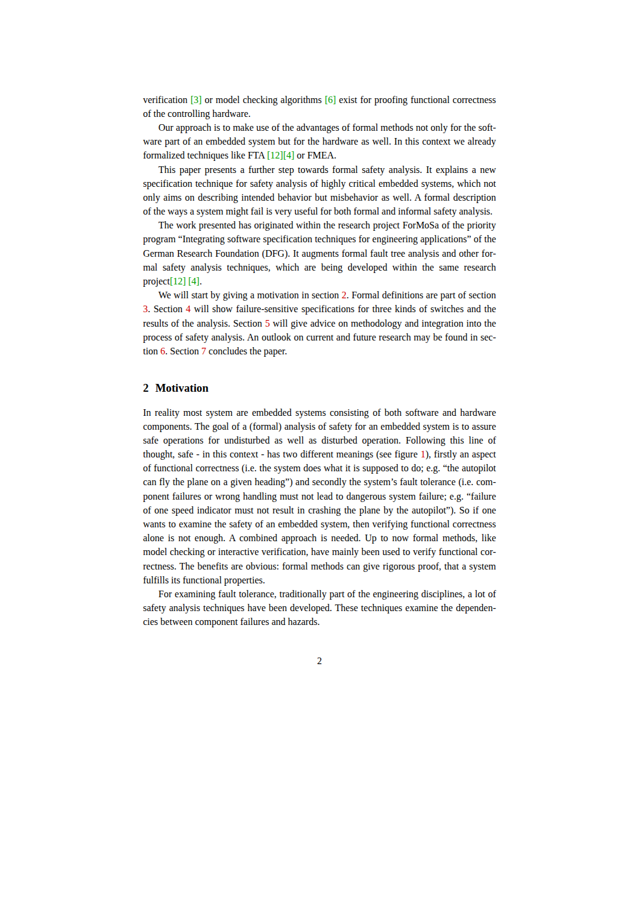verification [3] or model checking algorithms [6] exist for proofing functional correctness of the controlling hardware.
Our approach is to make use of the advantages of formal methods not only for the software part of an embedded system but for the hardware as well. In this context we already formalized techniques like FTA [12][4] or FMEA.
This paper presents a further step towards formal safety analysis. It explains a new specification technique for safety analysis of highly critical embedded systems, which not only aims on describing intended behavior but misbehavior as well. A formal description of the ways a system might fail is very useful for both formal and informal safety analysis.
The work presented has originated within the research project ForMoSa of the priority program “Integrating software specification techniques for engineering applications” of the German Research Foundation (DFG). It augments formal fault tree analysis and other formal safety analysis techniques, which are being developed within the same research project[12] [4].
We will start by giving a motivation in section 2. Formal definitions are part of section 3. Section 4 will show failure-sensitive specifications for three kinds of switches and the results of the analysis. Section 5 will give advice on methodology and integration into the process of safety analysis. An outlook on current and future research may be found in section 6. Section 7 concludes the paper.
2 Motivation
In reality most system are embedded systems consisting of both software and hardware components. The goal of a (formal) analysis of safety for an embedded system is to assure safe operations for undisturbed as well as disturbed operation. Following this line of thought, safe - in this context - has two different meanings (see figure 1), firstly an aspect of functional correctness (i.e. the system does what it is supposed to do; e.g. “the autopilot can fly the plane on a given heading”) and secondly the system’s fault tolerance (i.e. component failures or wrong handling must not lead to dangerous system failure; e.g. “failure of one speed indicator must not result in crashing the plane by the autopilot”). So if one wants to examine the safety of an embedded system, then verifying functional correctness alone is not enough. A combined approach is needed. Up to now formal methods, like model checking or interactive verification, have mainly been used to verify functional correctness. The benefits are obvious: formal methods can give rigorous proof, that a system fulfills its functional properties.
For examining fault tolerance, traditionally part of the engineering disciplines, a lot of safety analysis techniques have been developed. These techniques examine the dependencies between component failures and hazards.
2